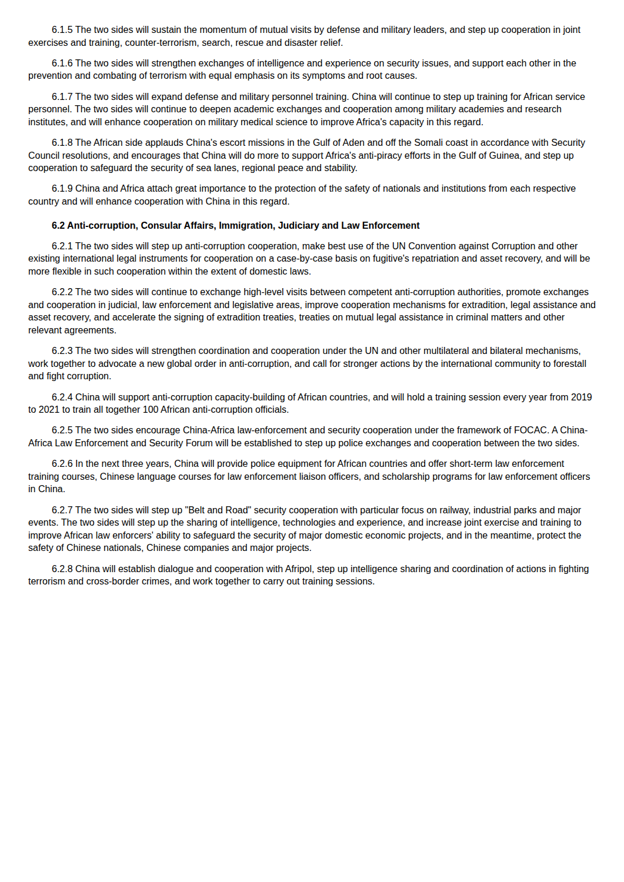6.1.5 The two sides will sustain the momentum of mutual visits by defense and military leaders, and step up cooperation in joint exercises and training, counter-terrorism, search, rescue and disaster relief.
6.1.6 The two sides will strengthen exchanges of intelligence and experience on security issues, and support each other in the prevention and combating of terrorism with equal emphasis on its symptoms and root causes.
6.1.7 The two sides will expand defense and military personnel training. China will continue to step up training for African service personnel. The two sides will continue to deepen academic exchanges and cooperation among military academies and research institutes, and will enhance cooperation on military medical science to improve Africa's capacity in this regard.
6.1.8 The African side applauds China's escort missions in the Gulf of Aden and off the Somali coast in accordance with Security Council resolutions, and encourages that China will do more to support Africa's anti-piracy efforts in the Gulf of Guinea, and step up cooperation to safeguard the security of sea lanes, regional peace and stability.
6.1.9 China and Africa attach great importance to the protection of the safety of nationals and institutions from each respective country and will enhance cooperation with China in this regard.
6.2 Anti-corruption, Consular Affairs, Immigration, Judiciary and Law Enforcement
6.2.1 The two sides will step up anti-corruption cooperation, make best use of the UN Convention against Corruption and other existing international legal instruments for cooperation on a case-by-case basis on fugitive's repatriation and asset recovery, and will be more flexible in such cooperation within the extent of domestic laws.
6.2.2 The two sides will continue to exchange high-level visits between competent anti-corruption authorities, promote exchanges and cooperation in judicial, law enforcement and legislative areas, improve cooperation mechanisms for extradition, legal assistance and asset recovery, and accelerate the signing of extradition treaties, treaties on mutual legal assistance in criminal matters and other relevant agreements.
6.2.3 The two sides will strengthen coordination and cooperation under the UN and other multilateral and bilateral mechanisms, work together to advocate a new global order in anti-corruption, and call for stronger actions by the international community to forestall and fight corruption.
6.2.4 China will support anti-corruption capacity-building of African countries, and will hold a training session every year from 2019 to 2021 to train all together 100 African anti-corruption officials.
6.2.5 The two sides encourage China-Africa law-enforcement and security cooperation under the framework of FOCAC. A China-Africa Law Enforcement and Security Forum will be established to step up police exchanges and cooperation between the two sides.
6.2.6 In the next three years, China will provide police equipment for African countries and offer short-term law enforcement training courses, Chinese language courses for law enforcement liaison officers, and scholarship programs for law enforcement officers in China.
6.2.7 The two sides will step up "Belt and Road" security cooperation with particular focus on railway, industrial parks and major events. The two sides will step up the sharing of intelligence, technologies and experience, and increase joint exercise and training to improve African law enforcers' ability to safeguard the security of major domestic economic projects, and in the meantime, protect the safety of Chinese nationals, Chinese companies and major projects.
6.2.8 China will establish dialogue and cooperation with Afripol, step up intelligence sharing and coordination of actions in fighting terrorism and cross-border crimes, and work together to carry out training sessions.